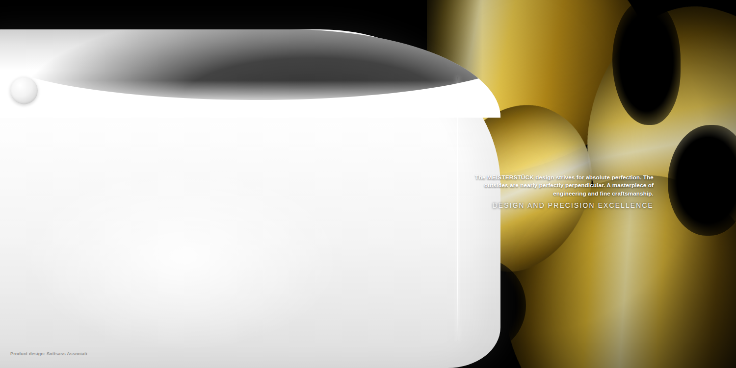The MEISTERSTÜCK design strives for absolute perfection. The outsides are nearly perfectly perpendicular. A masterpiece of engineering and fine craftsmanship.
Design and Precision Excellence
Product design: Sottsass Associati